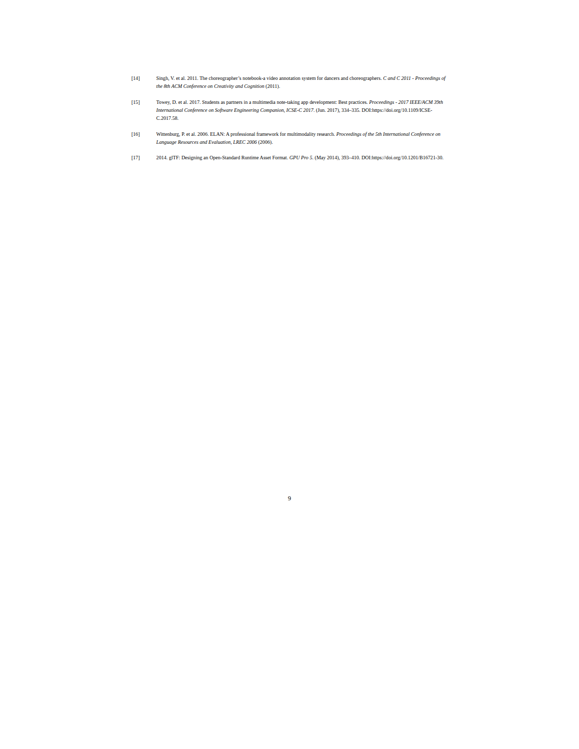[14] Singh, V. et al. 2011. The choreographer’s notebook-a video annotation system for dancers and choreographers. C and C 2011 - Proceedings of the 8th ACM Conference on Creativity and Cognition (2011).
[15] Towey, D. et al. 2017. Students as partners in a multimedia note-taking app development: Best practices. Proceedings - 2017 IEEE/ACM 39th International Conference on Software Engineering Companion, ICSE-C 2017. (Jun. 2017), 334–335. DOI:https://doi.org/10.1109/ICSE-C.2017.58.
[16] Wittenburg, P. et al. 2006. ELAN: A professional framework for multimodality research. Proceedings of the 5th International Conference on Language Resources and Evaluation, LREC 2006 (2006).
[17] 2014. glTF: Designing an Open-Standard Runtime Asset Format. GPU Pro 5. (May 2014), 393–410. DOI:https://doi.org/10.1201/B16721-30.
9